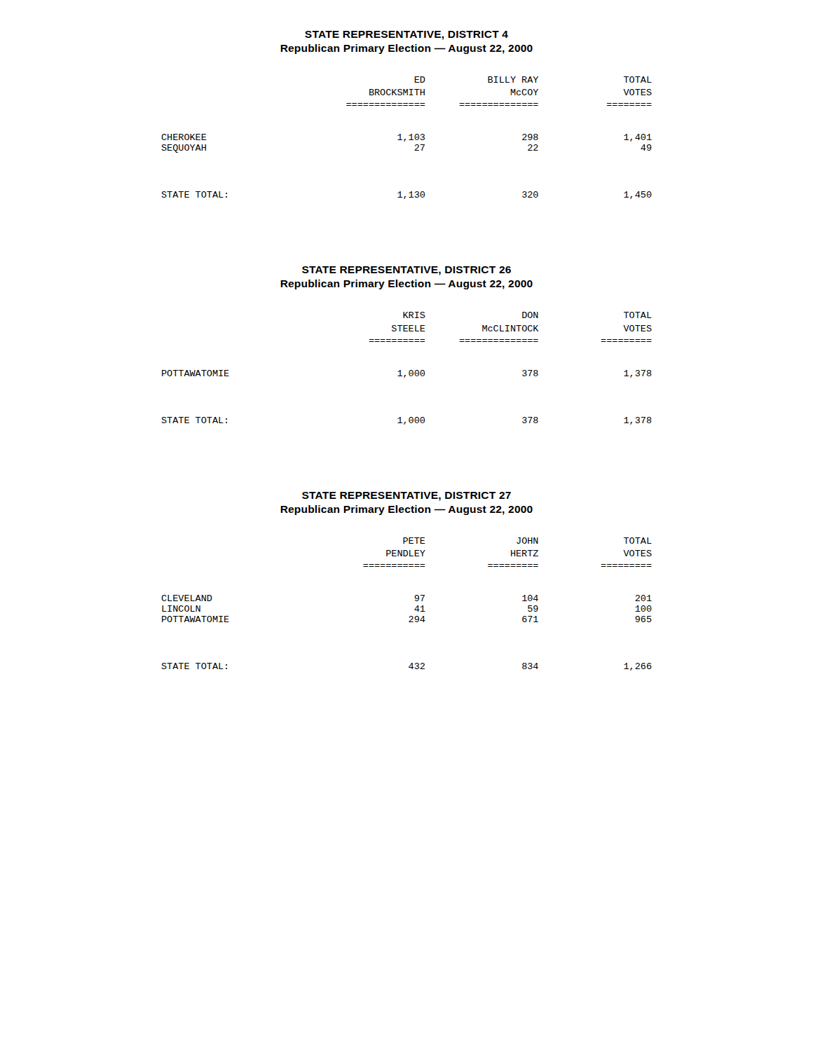STATE REPRESENTATIVE, DISTRICT 4
Republican Primary Election — August 22, 2000
| | ED | BILLY RAY | TOTAL |
| | BROCKSMITH | McCOY | VOTES |
| | ============== | ============== | ======== |
| CHEROKEE | 1,103 | 298 | 1,401 |
| SEQUOYAH | 27 | 22 | 49 |
| STATE TOTAL: | 1,130 | 320 | 1,450 |
STATE REPRESENTATIVE, DISTRICT 26
Republican Primary Election — August 22, 2000
| | KRIS | DON | TOTAL |
| | STEELE | McCLINTOCK | VOTES |
| | ========== | ============== | ========= |
| POTTAWATOMIE | 1,000 | 378 | 1,378 |
| STATE TOTAL: | 1,000 | 378 | 1,378 |
STATE REPRESENTATIVE, DISTRICT 27
Republican Primary Election — August 22, 2000
| | PETE | JOHN | TOTAL |
| | PENDLEY | HERTZ | VOTES |
| | =========== | ========= | ========= |
| CLEVELAND | 97 | 104 | 201 |
| LINCOLN | 41 | 59 | 100 |
| POTTAWATOMIE | 294 | 671 | 965 |
| STATE TOTAL: | 432 | 834 | 1,266 |